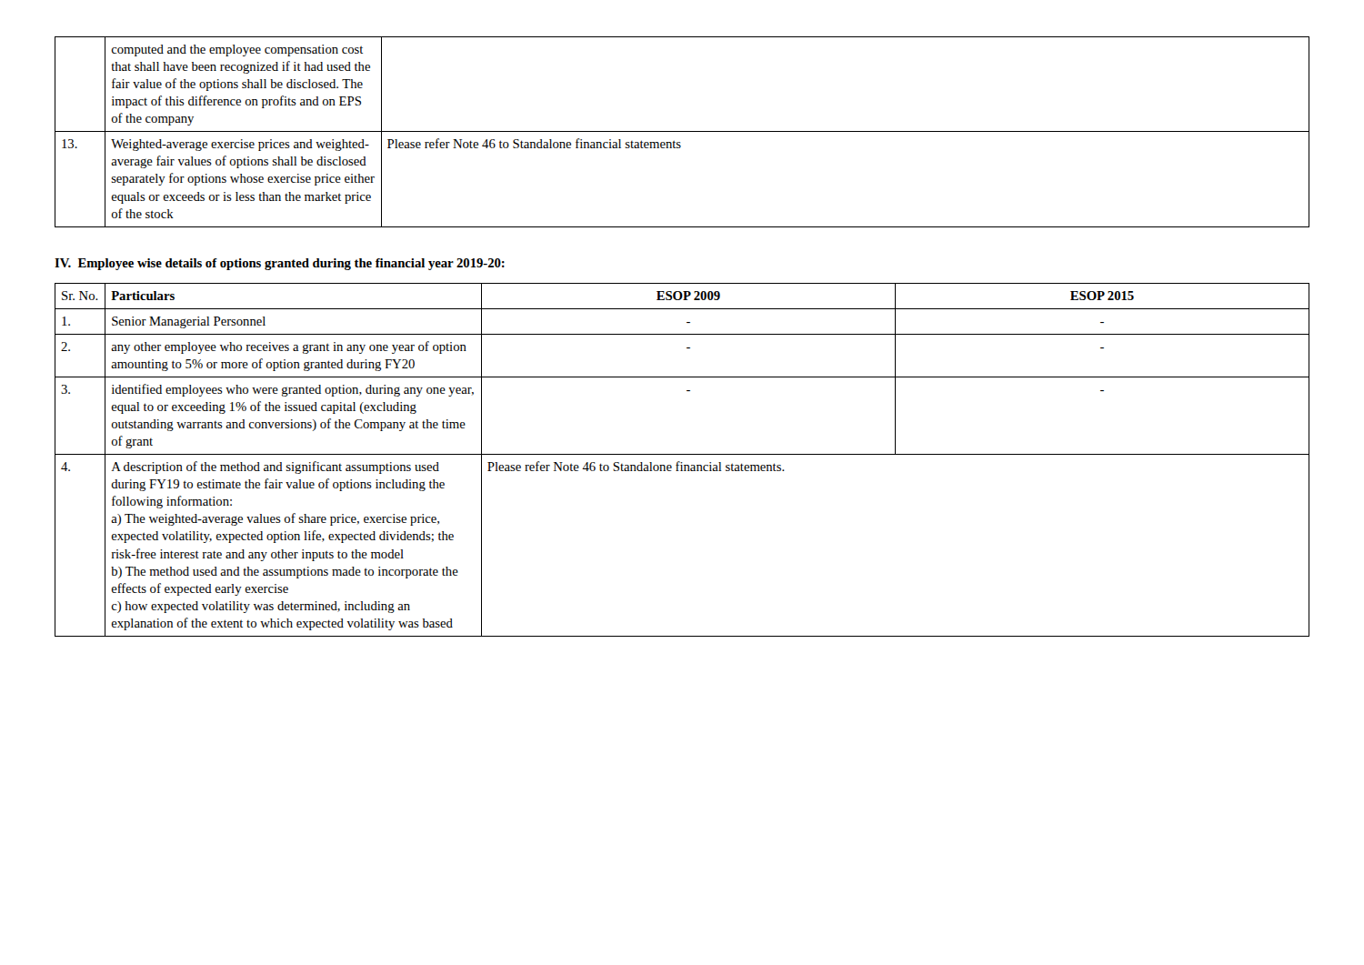| | computed and the employee compensation cost that shall have been recognized if it had used the fair value of the options shall be disclosed. The impact of this difference on profits and on EPS of the company | |
| 13. | Weighted-average exercise prices and weighted- average fair values of options shall be disclosed separately for options whose exercise price either equals or exceeds or is less than the market price of the stock | Please refer Note 46 to Standalone financial statements |
IV. Employee wise details of options granted during the financial year 2019-20:
| Sr. No. | Particulars | ESOP 2009 | ESOP 2015 |
| --- | --- | --- | --- |
| 1. | Senior Managerial Personnel | - | - |
| 2. | any other employee who receives a grant in any one year of option amounting to 5% or more of option granted during FY20 | - | - |
| 3. | identified employees who were granted option, during any one year, equal to or exceeding 1% of the issued capital (excluding outstanding warrants and conversions) of the Company at the time of grant | - | - |
| 4. | A description of the method and significant assumptions used during FY19 to estimate the fair value of options including the following information: a) The weighted-average values of share price, exercise price, expected volatility, expected option life, expected dividends; the risk-free interest rate and any other inputs to the model b) The method used and the assumptions made to incorporate the effects of expected early exercise c) how expected volatility was determined, including an explanation of the extent to which expected volatility was based | Please refer Note 46 to Standalone financial statements. |